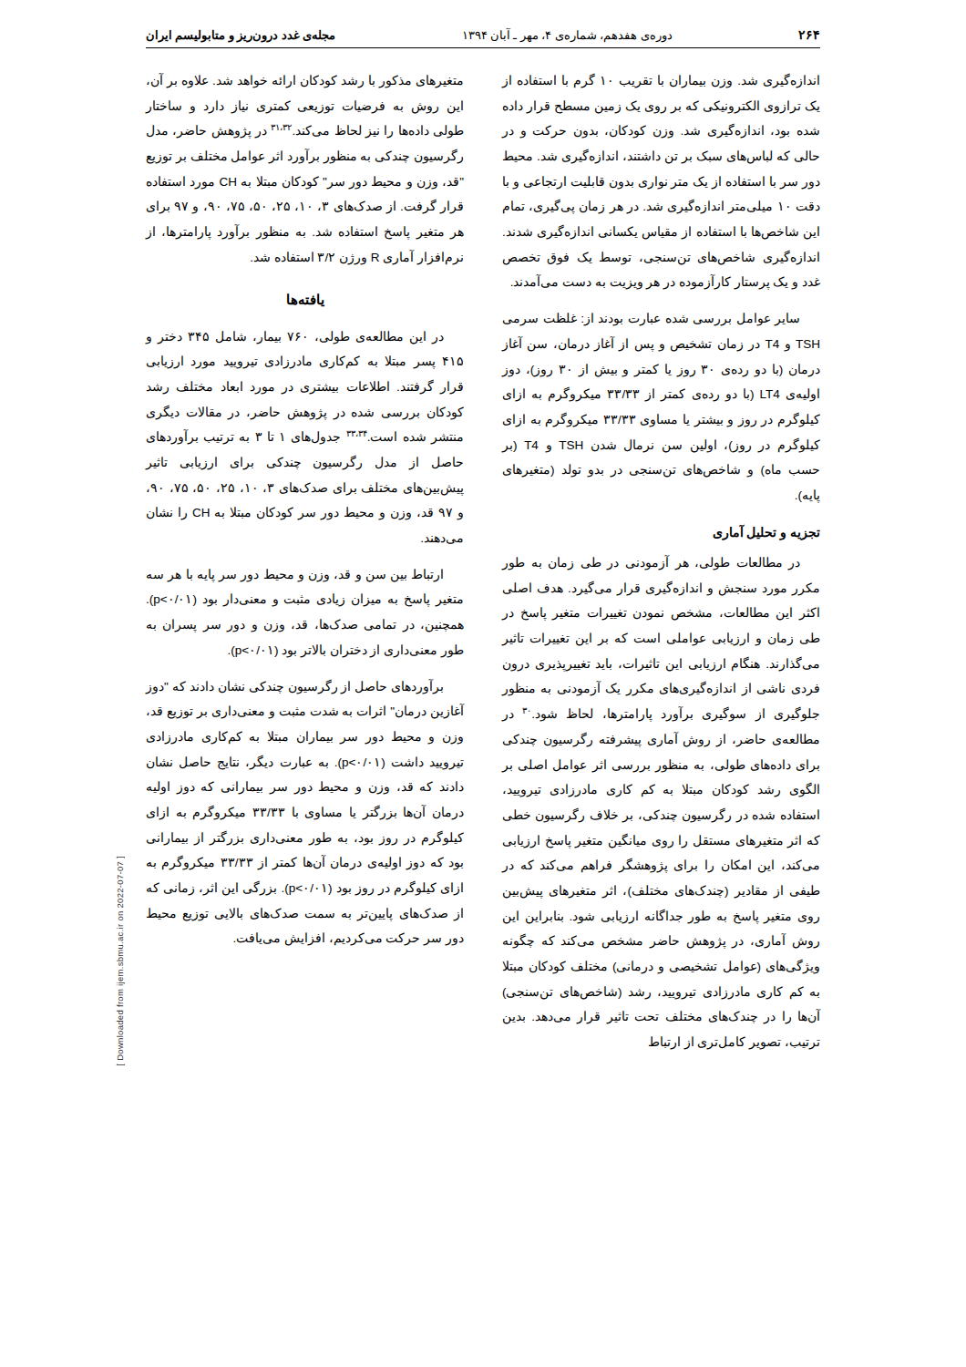۲۶۴
دوره‌ی هفدهم، شماره‌ی ۴، مهر ـ آبان ۱۳۹۴
مجله‌ی غدد درون‌ریز و متابولیسم ایران
اندازه‌گیری شد. وزن بیماران با تقریب ۱۰ گرم با استفاده از یک ترازوی الکترونیکی که بر روی یک زمین مسطح قرار داده شده بود، اندازه‌گیری شد. وزن کودکان، بدون حرکت و در حالی که لباس‌های سبک بر تن داشتند، اندازه‌گیری شد. محیط دور سر با استفاده از یک متر نواری بدون قابلیت ارتجاعی و با دقت ۱۰ میلی‌متر اندازه‌گیری شد. در هر زمان پی‌گیری، تمام این شاخص‌ها با استفاده از مقیاس یکسانی اندازه‌گیری شدند. اندازه‌گیری شاخص‌های تن‌سنجی، توسط یک فوق تخصص غدد و یک پرستار کارآزموده در هر ویزیت به دست می‌آمدند.
سایر عوامل بررسی شده عبارت بودند از: غلظت سرمی TSH و T4 در زمان تشخیص و پس از آغاز درمان، سن آغاز درمان (با دو رده‌ی ۳۰ روز یا کمتر و بیش از ۳۰ روز)، دوز اولیه‌ی LT4 (با دو رده‌ی کمتر از ۳۳/۳۳ میکروگرم به ازای کیلوگرم در روز و بیشتر یا مساوی ۳۳/۳۳ میکروگرم به ازای کیلوگرم در روز)، اولین سن نرمال شدن TSH و T4 (بر حسب ماه) و شاخص‌های تن‌سنجی در بدو تولد (متغیرهای پایه).
تجزیه و تحلیل آماری
در مطالعات طولی، هر آزمودنی در طی زمان به طور مکرر مورد سنجش و اندازه‌گیری قرار می‌گیرد. هدف اصلی اکثر این مطالعات، مشخص نمودن تغییرات متغیر پاسخ در طی زمان و ارزیابی عواملی است که بر این تغییرات تاثیر می‌گذارند. هنگام ارزیابی این تاثیرات، باید تغییرپذیری درون فردی ناشی از اندازه‌گیری‌های مکرر یک آزمودنی به منظور جلوگیری از سوگیری برآورد پارامترها، لحاظ شود.۳۰ در مطالعه‌ی حاضر، از روش آماری پیشرفته رگرسیون چندکی برای داده‌های طولی، به منظور بررسی اثر عوامل اصلی بر الگوی رشد کودکان مبتلا به کم کاری مادرزادی تیرویید، استفاده شده در رگرسیون چندکی، بر خلاف رگرسیون خطی که اثر متغیرهای مستقل را روی میانگین متغیر پاسخ ارزیابی می‌کند، این امکان را برای پژوهشگر فراهم می‌کند که در طیفی از مقادیر (چندک‌های مختلف)، اثر متغیرهای پیش‌بین روی متغیر پاسخ به طور جداگانه ارزیابی شود. بنابراین این روش آماری، در پژوهش حاضر مشخص می‌کند که چگونه ویژگی‌های (عوامل تشخیصی و درمانی) مختلف کودکان مبتلا به کم کاری مادرزادی تیرویید، رشد (شاخص‌های تن‌سنجی) آن‌ها را در چندک‌های مختلف تحت تاثیر قرار می‌دهد. بدین ترتیب، تصویر کامل‌تری از ارتباط
متغیرهای مذکور با رشد کودکان ارائه خواهد شد. علاوه بر آن، این روش به فرضیات توزیعی کمتری نیاز دارد و ساختار طولی داده‌ها را نیز لحاظ می‌کند.۳۱،۳۲ در پژوهش حاضر، مدل رگرسیون چندکی به منظور برآورد اثر عوامل مختلف بر توزیع "قد، وزن و محیط دور سر" کودکان مبتلا به CH مورد استفاده قرار گرفت. از صدک‌های ۳، ۱۰، ۲۵، ۵۰، ۷۵، ۹۰، و ۹۷ برای هر متغیر پاسخ استفاده شد. به منظور برآورد پارامترها، از نرم‌افزار آماری R ورژن ۳/۲ استفاده شد.
یافته‌ها
در این مطالعه‌ی طولی، ۷۶۰ بیمار، شامل ۳۴۵ دختر و ۴۱۵ پسر مبتلا به کم‌کاری مادرزادی تیرویید مورد ارزیابی قرار گرفتند. اطلاعات بیشتری در مورد ابعاد مختلف رشد کودکان بررسی شده در پژوهش حاضر، در مقالات دیگری منتشر شده است.۳۳،۳۴ جدول‌های ۱ تا ۳ به ترتیب برآوردهای حاصل از مدل رگرسیون چندکی برای ارزیابی تاثیر پیش‌بین‌های مختلف برای صدک‌های ۳، ۱۰، ۲۵، ۵۰، ۷۵، ۹۰، و ۹۷ قد، وزن و محیط دور سر کودکان مبتلا به CH را نشان می‌دهند.
ارتباط بین سن و قد، وزن و محیط دور سر پایه با هر سه متغیر پاسخ به میزان زیادی مثبت و معنی‌دار بود (p<۰/۰۱). همچنین، در تمامی صدک‌ها، قد، وزن و دور سر پسران به طور معنی‌داری از دختران بالاتر بود (p<۰/۰۱).
برآوردهای حاصل از رگرسیون چندکی نشان دادند که "دوز آغازین درمان" اثرات به شدت مثبت و معنی‌داری بر توزیع قد، وزن و محیط دور سر بیماران مبتلا به کم‌کاری مادرزادی تیرویید داشت (p<۰/۰۱). به عبارت دیگر، نتایج حاصل نشان دادند که قد، وزن و محیط دور سر بیمارانی که دوز اولیه درمان آن‌ها بزرگتر یا مساوی با ۳۳/۳۳ میکروگرم به ازای کیلوگرم در روز بود، به طور معنی‌داری بزرگتر از بیمارانی بود که دوز اولیه‌ی درمان آن‌ها کمتر از ۳۳/۳۳ میکروگرم به ازای کیلوگرم در روز بود (p<۰/۰۱). بزرگی این اثر، زمانی که از صدک‌های پایین‌تر به سمت صدک‌های بالایی توزیع محیط دور سر حرکت می‌کردیم، افزایش می‌یافت.
[ Downloaded from ijem.sbmu.ac.ir on 2022-07-07 ]